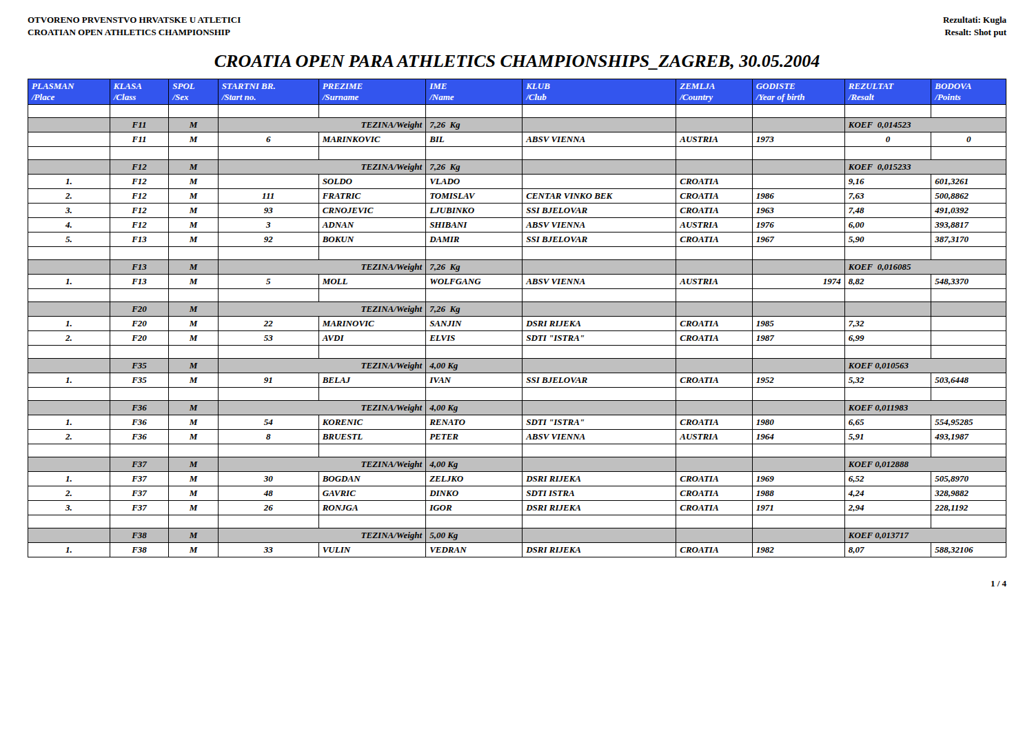OTVORENO PRVENSTVO HRVATSKE U ATLETICI
CROATIAN OPEN ATHLETICS CHAMPIONSHIP
Rezultati: Kugla
Resalt: Shot put
CROATIA OPEN PARA ATHLETICS CHAMPIONSHIPS_ZAGREB, 30.05.2004
| PLASMAN /Place | KLASA /Class | SPOL /Sex | STARTNI BR. /Start no. | PREZIME /Surname | IME /Name | KLUB /Club | ZEMLJA /Country | GODISTE /Year of birth | REZULTAT /Resalt | BODOVA /Points |
| --- | --- | --- | --- | --- | --- | --- | --- | --- | --- | --- |
| | F11 | M | TEZINA/Weight | 7,26 Kg | | | | KOEF 0,014523 |
| | F11 | M | 6 | MARINKOVIC | BIL | ABSV VIENNA | AUSTRIA | 1973 | 0 | 0 |
| | F12 | M | TEZINA/Weight | 7,26 Kg | | | | KOEF 0,015233 |
| 1. | F12 | M | | SOLDO | VLADO | | CROATIA | | 9,16 | 601,3261 |
| 2. | F12 | M | 111 | FRATRIC | TOMISLAV | CENTAR VINKO BEK | CROATIA | 1986 | 7,63 | 500,8862 |
| 3. | F12 | M | 93 | CRNOJEVIC | LJUBINKO | SSI BJELOVAR | CROATIA | 1963 | 7,48 | 491,0392 |
| 4. | F12 | M | 3 | ADNAN | SHIBANI | ABSV VIENNA | AUSTRIA | 1976 | 6,00 | 393,8817 |
| 5. | F13 | M | 92 | BOKUN | DAMIR | SSI BJELOVAR | CROATIA | 1967 | 5,90 | 387,3170 |
| | F13 | M | TEZINA/Weight | 7,26 Kg | | | | KOEF 0,016085 |
| 1. | F13 | M | 5 | MOLL | WOLFGANG | ABSV VIENNA | AUSTRIA | 1974 | 8,82 | 548,3370 |
| | F20 | M | TEZINA/Weight | 7,26 Kg | | | | | |
| 1. | F20 | M | 22 | MARINOVIC | SANJIN | DSRI RIJEKA | CROATIA | 1985 | 7,32 | |
| 2. | F20 | M | 53 | AVDI | ELVIS | SDTI "ISTRA" | CROATIA | 1987 | 6,99 | |
| | F35 | M | TEZINA/Weight | 4,00 Kg | | | | KOEF 0,010563 |
| 1. | F35 | M | 91 | BELAJ | IVAN | SSI BJELOVAR | CROATIA | 1952 | 5,32 | 503,6448 |
| | F36 | M | TEZINA/Weight | 4,00 Kg | | | | KOEF 0,011983 |
| 1. | F36 | M | 54 | KORENIC | RENATO | SDTI "ISTRA" | CROATIA | 1980 | 6,65 | 554,95285 |
| 2. | F36 | M | 8 | BRUESTL | PETER | ABSV VIENNA | AUSTRIA | 1964 | 5,91 | 493,1987 |
| | F37 | M | TEZINA/Weight | 4,00 Kg | | | | KOEF 0,012888 |
| 1. | F37 | M | 30 | BOGDAN | ZELJKO | DSRI RIJEKA | CROATIA | 1969 | 6,52 | 505,8970 |
| 2. | F37 | M | 48 | GAVRIC | DINKO | SDTI ISTRA | CROATIA | 1988 | 4,24 | 328,9882 |
| 3. | F37 | M | 26 | RONJGA | IGOR | DSRI RIJEKA | CROATIA | 1971 | 2,94 | 228,1192 |
| | F38 | M | TEZINA/Weight | 5,00 Kg | | | | KOEF 0,013717 |
| 1. | F38 | M | 33 | VULIN | VEDRAN | DSRI RIJEKA | CROATIA | 1982 | 8,07 | 588,32106 |
1 / 4